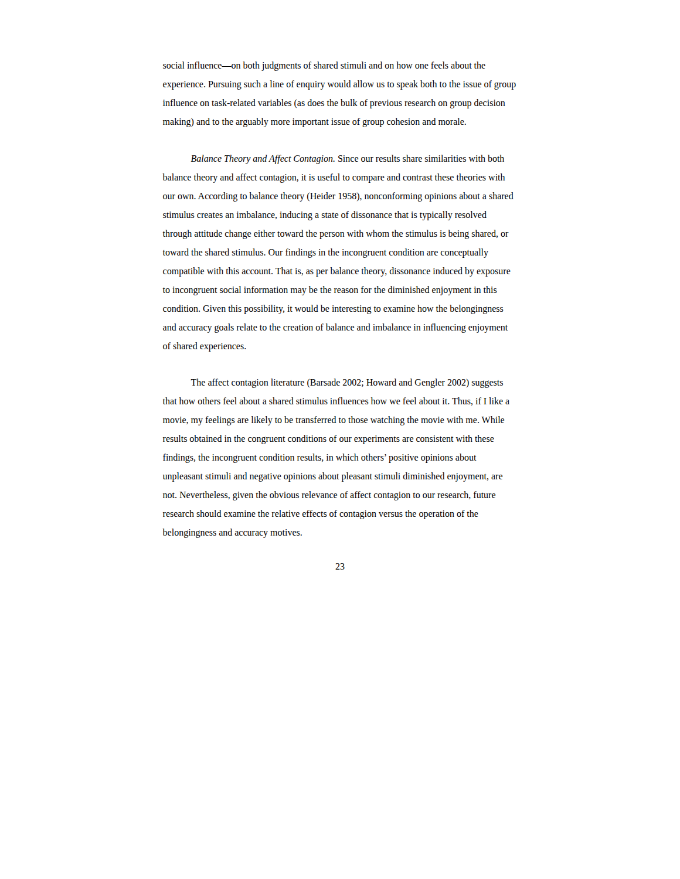social influence—on both judgments of shared stimuli and on how one feels about the experience. Pursuing such a line of enquiry would allow us to speak both to the issue of group influence on task-related variables (as does the bulk of previous research on group decision making) and to the arguably more important issue of group cohesion and morale.
Balance Theory and Affect Contagion. Since our results share similarities with both balance theory and affect contagion, it is useful to compare and contrast these theories with our own. According to balance theory (Heider 1958), nonconforming opinions about a shared stimulus creates an imbalance, inducing a state of dissonance that is typically resolved through attitude change either toward the person with whom the stimulus is being shared, or toward the shared stimulus. Our findings in the incongruent condition are conceptually compatible with this account. That is, as per balance theory, dissonance induced by exposure to incongruent social information may be the reason for the diminished enjoyment in this condition. Given this possibility, it would be interesting to examine how the belongingness and accuracy goals relate to the creation of balance and imbalance in influencing enjoyment of shared experiences.
The affect contagion literature (Barsade 2002; Howard and Gengler 2002) suggests that how others feel about a shared stimulus influences how we feel about it. Thus, if I like a movie, my feelings are likely to be transferred to those watching the movie with me. While results obtained in the congruent conditions of our experiments are consistent with these findings, the incongruent condition results, in which others’ positive opinions about unpleasant stimuli and negative opinions about pleasant stimuli diminished enjoyment, are not. Nevertheless, given the obvious relevance of affect contagion to our research, future research should examine the relative effects of contagion versus the operation of the belongingness and accuracy motives.
23